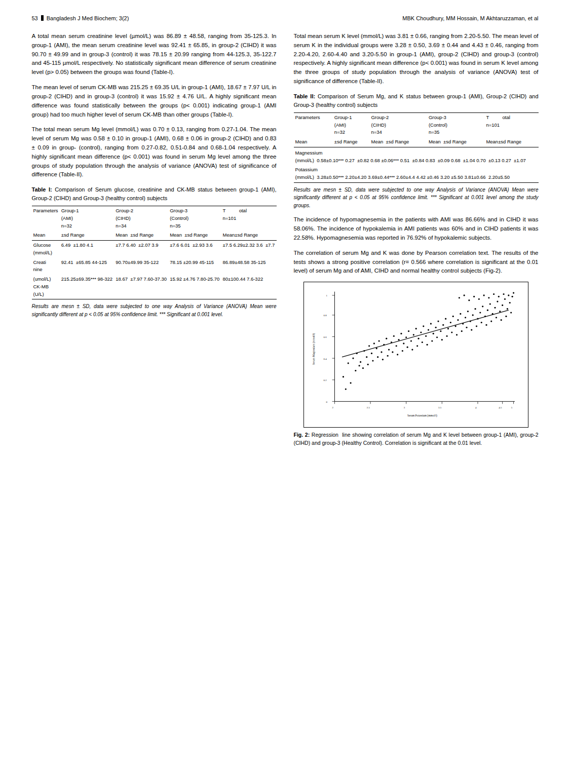53 Bangladesh J Med Biochem; 3(2)
MBK Choudhury, MM Hossain, M Akhtaruzzaman, et al
A total mean serum creatinine level (µmol/L) was 86.89 ± 48.58, ranging from 35-125.3. In group-1 (AMI), the mean serum creatinine level was 92.41 ± 65.85, in group-2 (CIHD) it was 90.70 ± 49.99 and in group-3 (control) it was 78.15 ± 20.99 ranging from 44-125.3, 35-122.7 and 45-115 µmol/L respectively. No statistically significant mean difference of serum creatinine level (p> 0.05) between the groups was found (Table-I).
The mean level of serum CK-MB was 215.25 ± 69.35 U/L in group-1 (AMI), 18.67 ± 7.97 U/L in group-2 (CIHD) and in group-3 (control) it was 15.92 ± 4.76 U/L. A highly significant mean difference was found statistically between the groups (p< 0.001) indicating group-1 (AMI group) had too much higher level of serum CK-MB than other groups (Table-I).
The total mean serum Mg level (mmol/L) was 0.70 ± 0.13, ranging from 0.27-1.04. The mean level of serum Mg was 0.58 ± 0.10 in group-1 (AMI), 0.68 ± 0.06 in group-2 (CIHD) and 0.83 ± 0.09 in group- (control), ranging from 0.27-0.82, 0.51-0.84 and 0.68-1.04 respectively. A highly significant mean difference (p< 0.001) was found in serum Mg level among the three groups of study population through the analysis of variance (ANOVA) test of significance of difference (Table-II).
Table I: Comparison of Serum glucose, creatinine and CK-MB status between group-1 (AMI), Group-2 (CIHD) and Group-3 (healthy control) subjects
| Parameters | Group-1 (AMI) n=32 | Group-2 (CIHD) n=34 | Group-3 (Control) n=35 | T otal n=101 |
| Mean | ±sd Range | Mean ±sd Range | Mean ±sd Range | Mean±sd Range |
| Glucose (mmol/L) | 6.49 ±1.80 4.1 | ±7.7 6.40 ±2.07 3.9 | ±7.6 6.01 ±2.93 3.6 | ±7.5 6.29±2.32 3.6 ±7.7 |
| Creati nine | 92.41 ±65.85 44-125 | 90.70±49.99 35-122 | 78.15 ±20.99 45-115 | 86.89±48.58 35-125 |
| (umol/L) CK-MB (U/L) | 215.25±69.35*** 98-322 | 18.67 ±7.97 7.60-37.30 | 15.92 ±4.76 7.80-25.70 | 80±100.44 7.6-322 |
Results are mesn ± SD, data were subjected to one way Analysis of Variance (ANOVA) Mean were significantly different at p < 0.05 at 95% confidence limit. *** Significant at 0.001 level.
Total mean serum K level (mmol/L) was 3.81 ± 0.66, ranging from 2.20-5.50. The mean level of serum K in the individual groups were 3.28 ± 0.50, 3.69 ± 0.44 and 4.43 ± 0.46, ranging from 2.20-4.20, 2.60-4.40 and 3.20-5.50 in group-1 (AMI), group-2 (CIHD) and group-3 (control) respectively. A highly significant mean difference (p< 0.001) was found in serum K level among the three groups of study population through the analysis of variance (ANOVA) test of significance of difference (Table-II).
Table II: Comparison of Serum Mg, and K status between group-1 (AMI), Group-2 (CIHD) and Group-3 (healthy control) subjects
| Parameters | Group-1 (AMI) n=32 | Group-2 (CIHD) n=34 | Group-3 (Control) n=35 | T otal n=101 |
| Mean | ±sd Range | Mean ±sd Range | Mean ±sd Range | Mean±sd Range |
| Magnessium (mmol/L) 0.58±0.10*** 0.27 ±0.82 0.68 ±0.06*** 0.51 ±0.84 0.83 ±0.09 0.68 ±1.04 0.70 ±0.13 0.27 ±1.07 |
| Potassium (mmol/L) 3.28±0.50*** 2.20±4.20 3.69±0.44*** 2.60±4.4 4.42 ±0.46 3.20 ±5.50 3.81±0.66 2.20±5.50 |
Results are mesn ± SD, data were subjected to one way Analysis of Variance (ANOVA) Mean were significantly different at p < 0.05 at 95% confidence limit. *** Significant at 0.001 level among the study groups.
The incidence of hypomagnesemia in the patients with AMI was 86.66% and in CIHD it was 58.06%. The incidence of hypokalemia in AMI patients was 60% and in CIHD patients it was 22.58%. Hypomagnesemia was reported in 76.92% of hypokalemic subjects.
The correlation of serum Mg and K was done by Pearson correlation text. The results of the tests shows a strong positive correlation (r= 0.566 where correlation is significant at the 0.01 level) of serum Mg and of AMI, CIHD and normal healthy control subjects (Fig-2).
0 0.2 0.4 0.6 0.8 1 2 2.5 3 3.5 4 4.5 5 Serum Potassium (mmol/l) Serum Magnesium (mmol/l)
Fig. 2: Regression line showing correlation of serum Mg and K level between group-1 (AMI), group-2 (CIHD) and group-3 (Healthy Control). Correlation is significant at the 0.01 level.